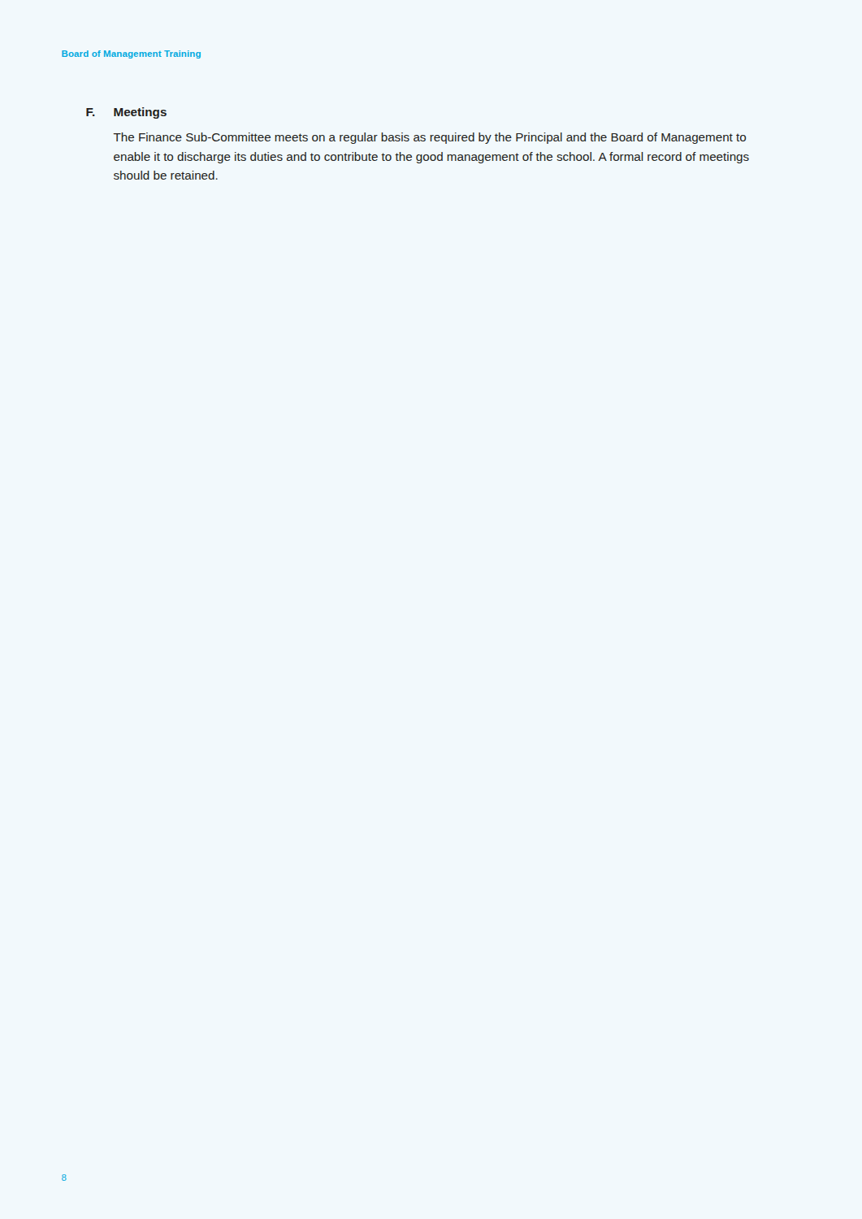Board of Management Training
F.
Meetings
The Finance Sub-Committee meets on a regular basis as required by the Principal and the Board of Management to enable it to discharge its duties and to contribute to the good management of the school. A formal record of meetings should be retained.
8